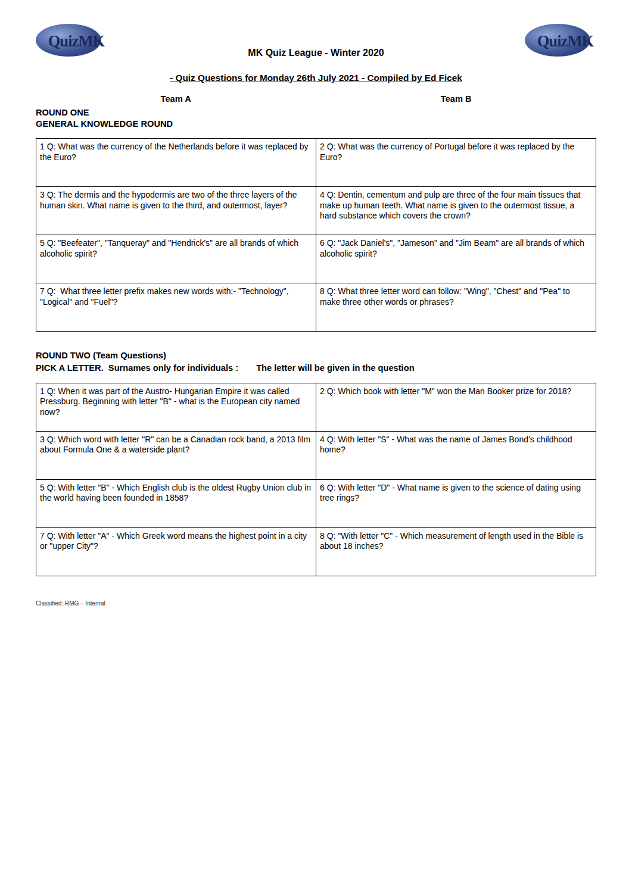QuizMK
MK Quiz League - Winter 2020
QuizMK
- Quiz Questions for Monday 26th July 2021 - Compiled by Ed Ficek
Team A Team B
ROUND ONE
GENERAL KNOWLEDGE ROUND
| 1 Q: What was the currency of the Netherlands before it was replaced by the Euro? | 2 Q: What was the currency of Portugal before it was replaced by the Euro? |
| 3 Q: The dermis and the hypodermis are two of the three layers of the human skin. What name is given to the third, and outermost, layer? | 4 Q: Dentin, cementum and pulp are three of the four main tissues that make up human teeth. What name is given to the outermost tissue, a hard substance which covers the crown? |
| 5 Q: "Beefeater", "Tanqueray" and "Hendrick's" are all brands of which alcoholic spirit? | 6 Q: "Jack Daniel's", "Jameson" and "Jim Beam" are all brands of which alcoholic spirit? |
| 7 Q: What three letter prefix makes new words with:- "Technology", "Logical" and "Fuel"? | 8 Q: What three letter word can follow: "Wing", "Chest" and "Pea" to make three other words or phrases? |
ROUND TWO (Team Questions)
PICK A LETTER. Surnames only for individuals :The letter will be given in the question
| 1 Q: When it was part of the Austro- Hungarian Empire it was called Pressburg. Beginning with letter "B" - what is the European city named now? | 2 Q: Which book with letter "M" won the Man Booker prize for 2018? |
| 3 Q: Which word with letter "R" can be a Canadian rock band, a 2013 film about Formula One & a waterside plant? | 4 Q: With letter "S" - What was the name of James Bond’s childhood home? |
| 5 Q: With letter "B" - Which English club is the oldest Rugby Union club in the world having been founded in 1858? | 6 Q: With letter "D" - What name is given to the science of dating using tree rings? |
| 7 Q: With letter "A" - Which Greek word means the highest point in a city or "upper City"? | 8 Q: "With letter "C" - Which measurement of length used in the Bible is about 18 inches? |
Classified: RMG – Internal